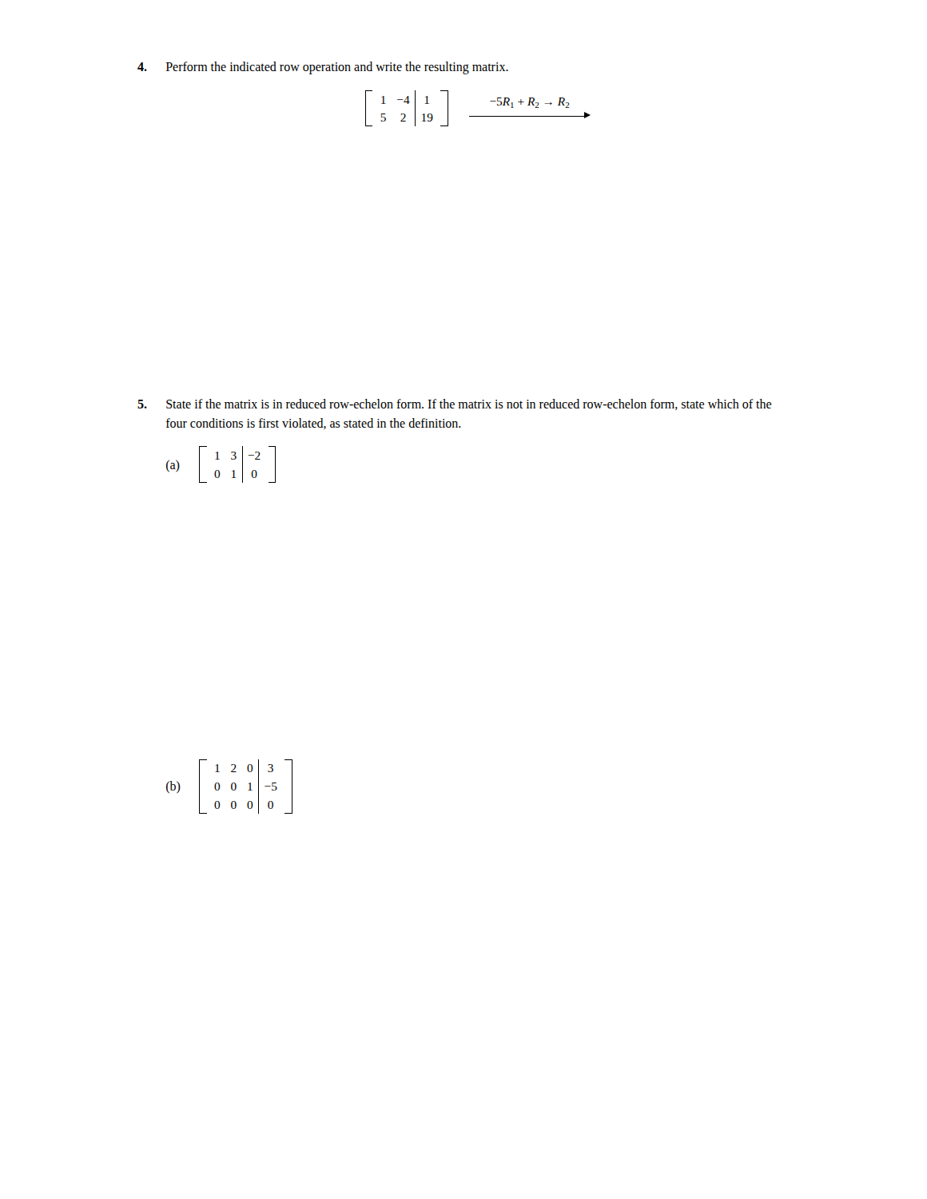4.
Perform the indicated row operation and write the resulting matrix.
| 1 | −4 | 1 |
| 5 | 2 | 19 |
−5R1 + R2 → R2
5.
State if the matrix is in reduced row-echelon form. If the matrix is not in reduced row-echelon form, state which of the four conditions is first violated, as stated in the definition.
(a)
| 1 | 3 | −2 |
| 0 | 1 | 0 |
(b)
| 1 | 2 | 0 | 3 |
| 0 | 0 | 1 | −5 |
| 0 | 0 | 0 | 0 |